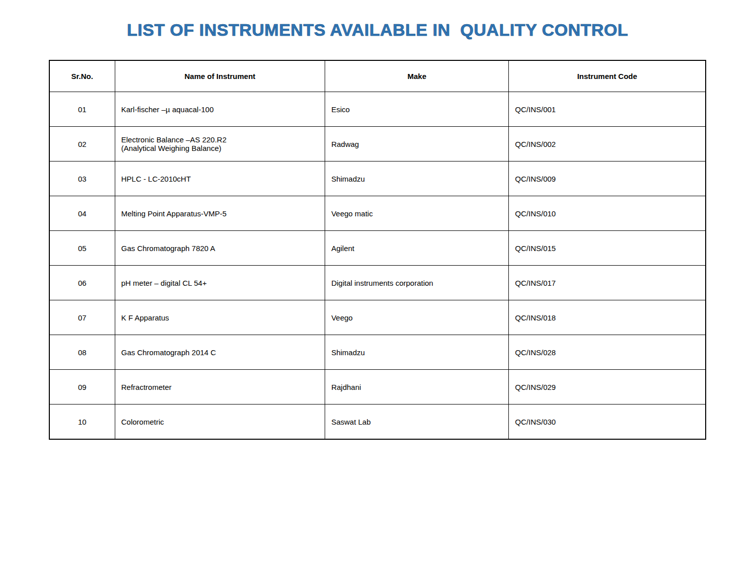LIST OF INSTRUMENTS AVAILABLE IN QUALITY CONTROL
| Sr.No. | Name of Instrument | Make | Instrument Code |
| --- | --- | --- | --- |
| 01 | Karl-fischer –µ aquacal-100 | Esico | QC/INS/001 |
| 02 | Electronic Balance –AS 220.R2 (Analytical Weighing Balance) | Radwag | QC/INS/002 |
| 03 | HPLC - LC-2010cHT | Shimadzu | QC/INS/009 |
| 04 | Melting Point Apparatus-VMP-5 | Veego matic | QC/INS/010 |
| 05 | Gas Chromatograph 7820 A | Agilent | QC/INS/015 |
| 06 | pH meter – digital CL 54+ | Digital instruments corporation | QC/INS/017 |
| 07 | K F Apparatus | Veego | QC/INS/018 |
| 08 | Gas Chromatograph 2014 C | Shimadzu | QC/INS/028 |
| 09 | Refractrometer | Rajdhani | QC/INS/029 |
| 10 | Colorometric | Saswat Lab | QC/INS/030 |